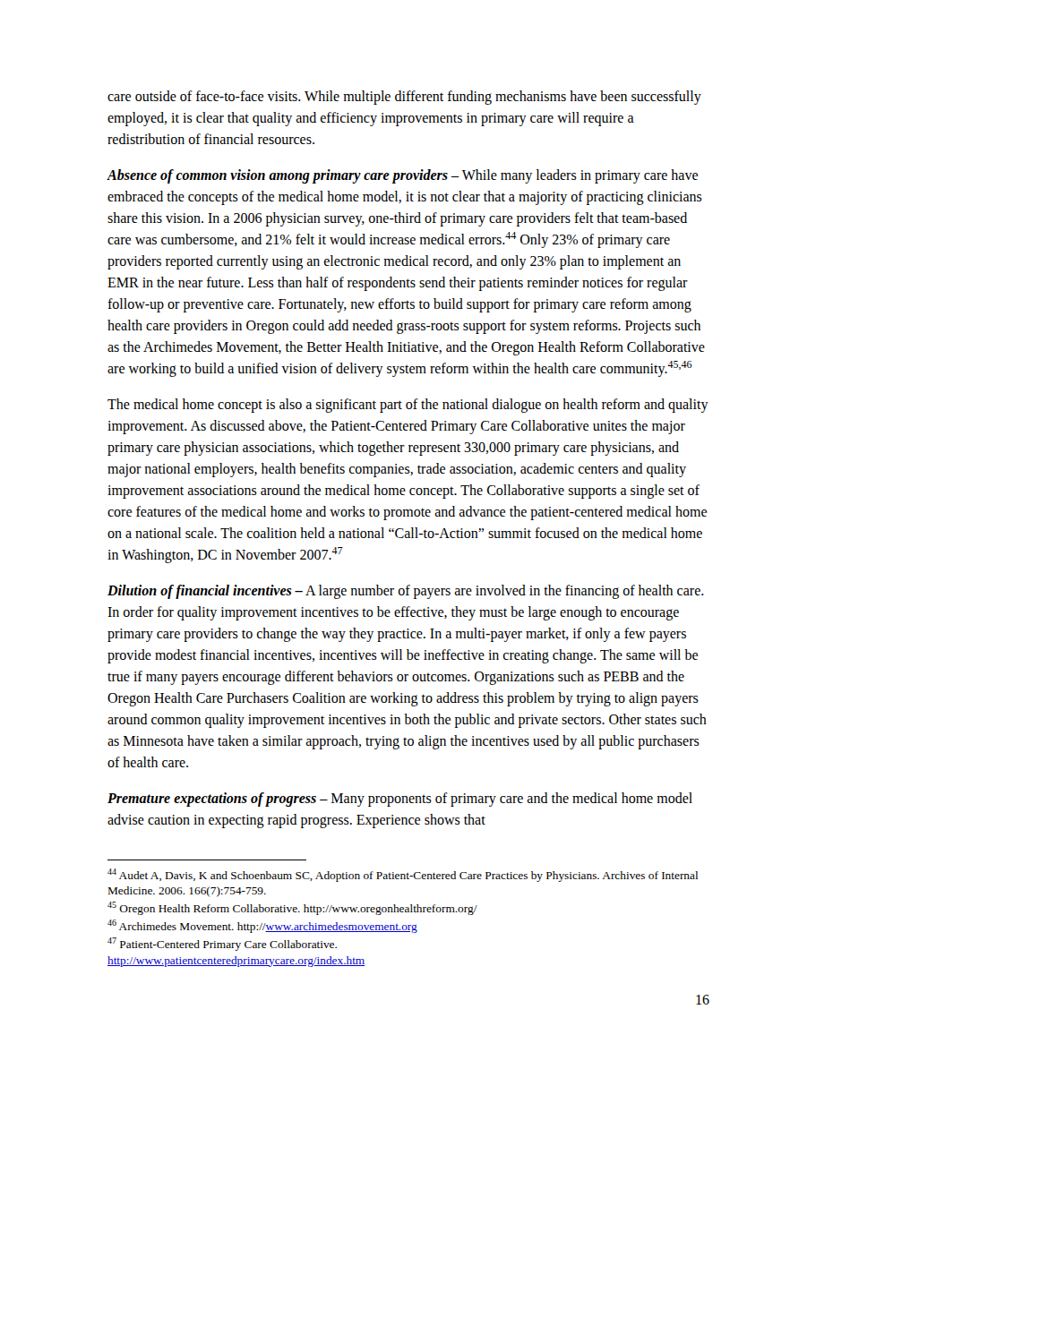care outside of face-to-face visits. While multiple different funding mechanisms have been successfully employed, it is clear that quality and efficiency improvements in primary care will require a redistribution of financial resources.
Absence of common vision among primary care providers – While many leaders in primary care have embraced the concepts of the medical home model, it is not clear that a majority of practicing clinicians share this vision. In a 2006 physician survey, one-third of primary care providers felt that team-based care was cumbersome, and 21% felt it would increase medical errors.44 Only 23% of primary care providers reported currently using an electronic medical record, and only 23% plan to implement an EMR in the near future. Less than half of respondents send their patients reminder notices for regular follow-up or preventive care. Fortunately, new efforts to build support for primary care reform among health care providers in Oregon could add needed grass-roots support for system reforms. Projects such as the Archimedes Movement, the Better Health Initiative, and the Oregon Health Reform Collaborative are working to build a unified vision of delivery system reform within the health care community.45,46
The medical home concept is also a significant part of the national dialogue on health reform and quality improvement. As discussed above, the Patient-Centered Primary Care Collaborative unites the major primary care physician associations, which together represent 330,000 primary care physicians, and major national employers, health benefits companies, trade association, academic centers and quality improvement associations around the medical home concept. The Collaborative supports a single set of core features of the medical home and works to promote and advance the patient-centered medical home on a national scale. The coalition held a national “Call-to-Action” summit focused on the medical home in Washington, DC in November 2007.47
Dilution of financial incentives – A large number of payers are involved in the financing of health care. In order for quality improvement incentives to be effective, they must be large enough to encourage primary care providers to change the way they practice. In a multi-payer market, if only a few payers provide modest financial incentives, incentives will be ineffective in creating change. The same will be true if many payers encourage different behaviors or outcomes. Organizations such as PEBB and the Oregon Health Care Purchasers Coalition are working to address this problem by trying to align payers around common quality improvement incentives in both the public and private sectors. Other states such as Minnesota have taken a similar approach, trying to align the incentives used by all public purchasers of health care.
Premature expectations of progress – Many proponents of primary care and the medical home model advise caution in expecting rapid progress. Experience shows that
44 Audet A, Davis, K and Schoenbaum SC, Adoption of Patient-Centered Care Practices by Physicians. Archives of Internal Medicine. 2006. 166(7):754-759.
45 Oregon Health Reform Collaborative. http://www.oregonhealthreform.org/
46 Archimedes Movement. http://www.archimedesmovement.org
47 Patient-Centered Primary Care Collaborative.
http://www.patientcenteredprimarycare.org/index.htm
16